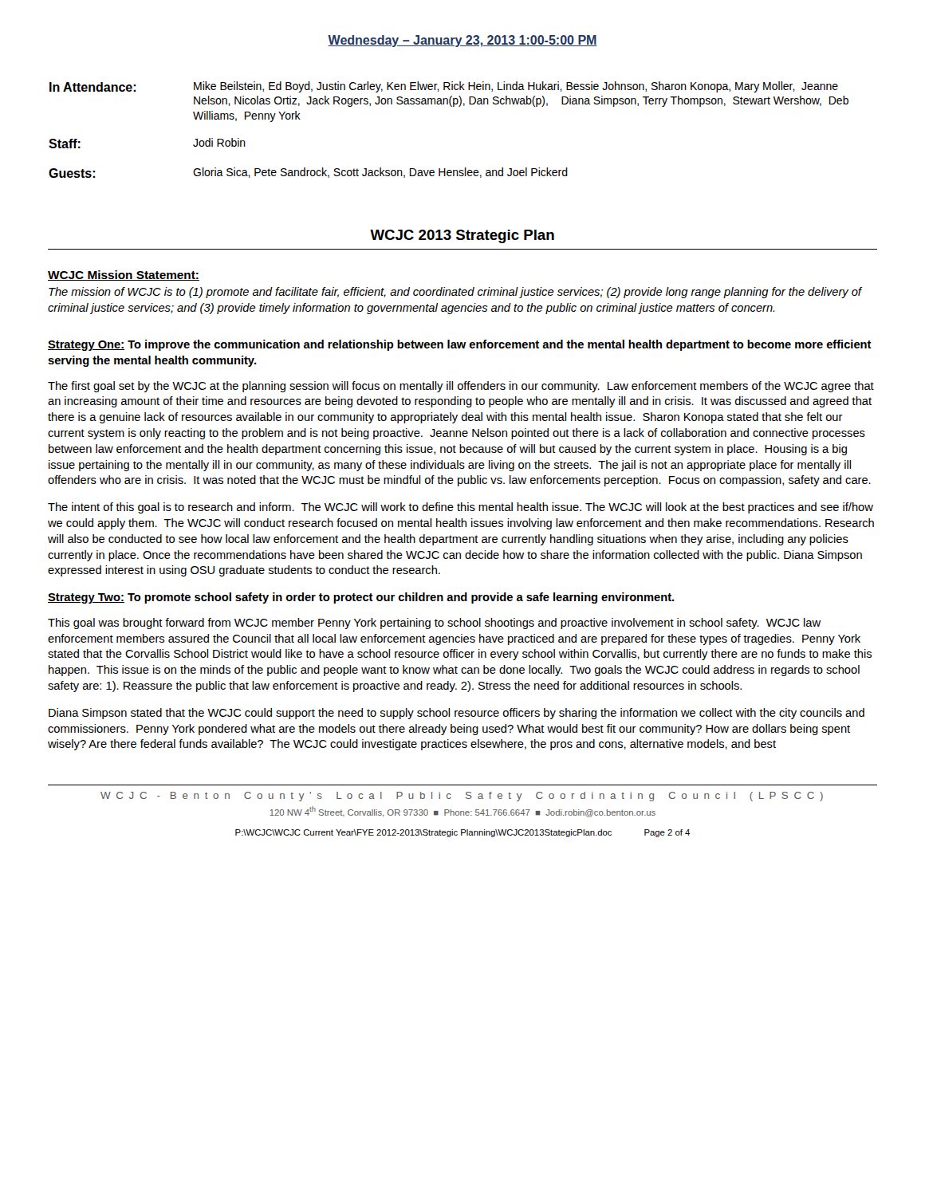Wednesday – January 23, 2013 1:00-5:00 PM
| In Attendance: | Mike Beilstein, Ed Boyd, Justin Carley, Ken Elwer, Rick Hein, Linda Hukari, Bessie Johnson, Sharon Konopa, Mary Moller, Jeanne Nelson, Nicolas Ortiz, Jack Rogers, Jon Sassaman(p), Dan Schwab(p), Diana Simpson, Terry Thompson, Stewart Wershow, Deb Williams, Penny York |
| Staff: | Jodi Robin |
| Guests: | Gloria Sica, Pete Sandrock, Scott Jackson, Dave Henslee, and Joel Pickerd |
WCJC 2013 Strategic Plan
WCJC Mission Statement:
The mission of WCJC is to (1) promote and facilitate fair, efficient, and coordinated criminal justice services; (2) provide long range planning for the delivery of criminal justice services; and (3) provide timely information to governmental agencies and to the public on criminal justice matters of concern.
Strategy One: To improve the communication and relationship between law enforcement and the mental health department to become more efficient serving the mental health community.
The first goal set by the WCJC at the planning session will focus on mentally ill offenders in our community. Law enforcement members of the WCJC agree that an increasing amount of their time and resources are being devoted to responding to people who are mentally ill and in crisis. It was discussed and agreed that there is a genuine lack of resources available in our community to appropriately deal with this mental health issue. Sharon Konopa stated that she felt our current system is only reacting to the problem and is not being proactive. Jeanne Nelson pointed out there is a lack of collaboration and connective processes between law enforcement and the health department concerning this issue, not because of will but caused by the current system in place. Housing is a big issue pertaining to the mentally ill in our community, as many of these individuals are living on the streets. The jail is not an appropriate place for mentally ill offenders who are in crisis. It was noted that the WCJC must be mindful of the public vs. law enforcements perception. Focus on compassion, safety and care.
The intent of this goal is to research and inform. The WCJC will work to define this mental health issue. The WCJC will look at the best practices and see if/how we could apply them. The WCJC will conduct research focused on mental health issues involving law enforcement and then make recommendations. Research will also be conducted to see how local law enforcement and the health department are currently handling situations when they arise, including any policies currently in place. Once the recommendations have been shared the WCJC can decide how to share the information collected with the public. Diana Simpson expressed interest in using OSU graduate students to conduct the research.
Strategy Two: To promote school safety in order to protect our children and provide a safe learning environment.
This goal was brought forward from WCJC member Penny York pertaining to school shootings and proactive involvement in school safety. WCJC law enforcement members assured the Council that all local law enforcement agencies have practiced and are prepared for these types of tragedies. Penny York stated that the Corvallis School District would like to have a school resource officer in every school within Corvallis, but currently there are no funds to make this happen. This issue is on the minds of the public and people want to know what can be done locally. Two goals the WCJC could address in regards to school safety are: 1). Reassure the public that law enforcement is proactive and ready. 2). Stress the need for additional resources in schools.
Diana Simpson stated that the WCJC could support the need to supply school resource officers by sharing the information we collect with the city councils and commissioners. Penny York pondered what are the models out there already being used? What would best fit our community? How are dollars being spent wisely? Are there federal funds available? The WCJC could investigate practices elsewhere, the pros and cons, alternative models, and best
W C J C - B e n t o n C o u n t y ' s L o c a l P u b l i c S a f e t y C o o r d i n a t i n g C o u n c i l ( L P S C C )
120 NW 4th Street, Corvallis, OR 97330 ■ Phone: 541.766.6647 ■ Jodi.robin@co.benton.or.us
P:\WCJC\WCJC Current Year\FYE 2012-2013\Strategic Planning\WCJC2013StategicPlan.docPage 2 of 4